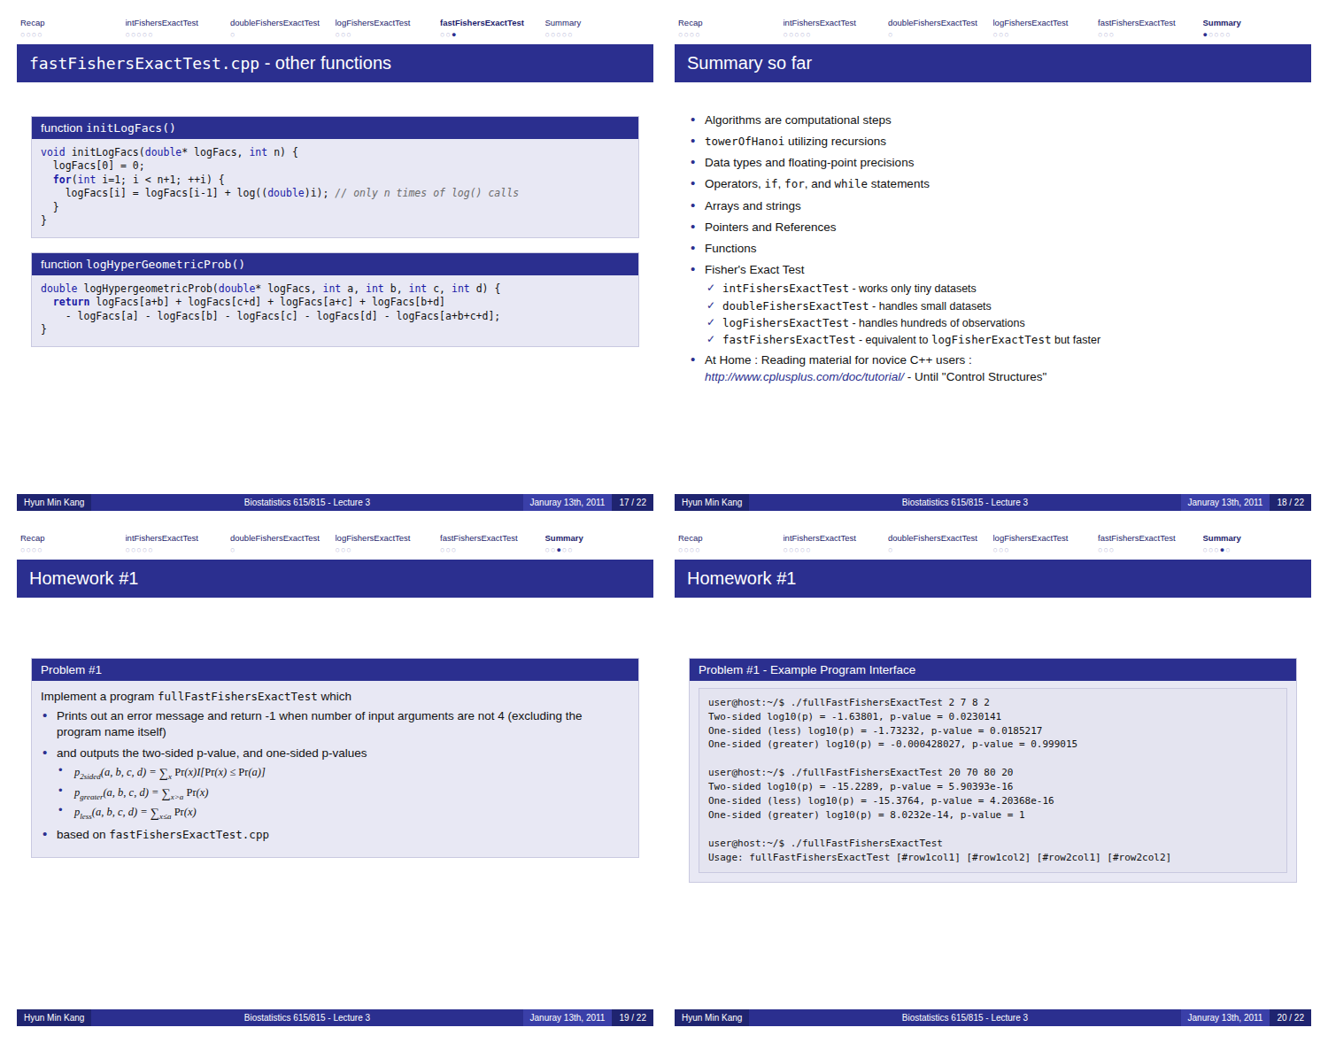Recap○○○○
intFishersExactTest○○○○○
doubleFishersExactTest○
logFishersExactTest○○○
fastFishersExactTest○○●
Summary○○○○○
fastFishersExactTest.cpp - other functions
function initLogFacs()
void initLogFacs(double* logFacs, int n) {
  logFacs[0] = 0;
  for(int i=1; i < n+1; ++i) {
    logFacs[i] = logFacs[i-1] + log((double)i); // only n times of log() calls
  }
}
function logHyperGeometricProb()
double logHypergeometricProb(double* logFacs, int a, int b, int c, int d) {
  return logFacs[a+b] + logFacs[c+d] + logFacs[a+c] + logFacs[b+d]
    - logFacs[a] - logFacs[b] - logFacs[c] - logFacs[d] - logFacs[a+b+c+d];
}
Hyun Min Kang
Biostatistics 615/815 - Lecture 3
Januray 13th, 2011
17 / 22
Recap○○○○
intFishersExactTest○○○○○
doubleFishersExactTest○
logFishersExactTest○○○
fastFishersExactTest○○○
Summary●○○○○
Summary so far
Algorithms are computational steps
towerOfHanoi utilizing recursions
Data types and floating-point precisions
Operators, if, for, and while statements
Arrays and strings
Pointers and References
Functions
Fisher's Exact Test
intFishersExactTest - works only tiny datasets
doubleFishersExactTest - handles small datasets
logFishersExactTest - handles hundreds of observations
fastFishersExactTest - equivalent to logFisherExactTest but faster
At Home : Reading material for novice C++ users :
http://www.cplusplus.com/doc/tutorial/ - Until "Control Structures"
Hyun Min Kang
Biostatistics 615/815 - Lecture 3
Januray 13th, 2011
18 / 22
Recap○○○○
intFishersExactTest○○○○○
doubleFishersExactTest○
logFishersExactTest○○○
fastFishersExactTest○○○
Summary○○●○○
Homework #1
Problem #1
Implement a program fullFastFishersExactTest which
Prints out an error message and return -1 when number of input arguments are not 4 (excluding the program name itself)
and outputs the two-sided p-value, and one-sided p-values
p2sided(a, b, c, d) = ∑x Pr(x)I[Pr(x) ≤ Pr(a)]
pgreater(a, b, c, d) = ∑x>a Pr(x)
pless(a, b, c, d) = ∑x≤a Pr(x)
based on fastFishersExactTest.cpp
Hyun Min Kang
Biostatistics 615/815 - Lecture 3
Januray 13th, 2011
19 / 22
Recap○○○○
intFishersExactTest○○○○○
doubleFishersExactTest○
logFishersExactTest○○○
fastFishersExactTest○○○
Summary○○○●○
Homework #1
Problem #1 - Example Program Interface
user@host:~/$ ./fullFastFishersExactTest 2 7 8 2 Two-sided log10(p) = -1.63801, p-value = 0.0230141 One-sided (less) log10(p) = -1.73232, p-value = 0.0185217 One-sided (greater) log10(p) = -0.000428027, p-value = 0.999015 user@host:~/$ ./fullFastFishersExactTest 20 70 80 20 Two-sided log10(p) = -15.2289, p-value = 5.90393e-16 One-sided (less) log10(p) = -15.3764, p-value = 4.20368e-16 One-sided (greater) log10(p) = 8.0232e-14, p-value = 1 user@host:~/$ ./fullFastFishersExactTest Usage: fullFastFishersExactTest [#row1col1] [#row1col2] [#row2col1] [#row2col2]
Hyun Min Kang
Biostatistics 615/815 - Lecture 3
Januray 13th, 2011
20 / 22